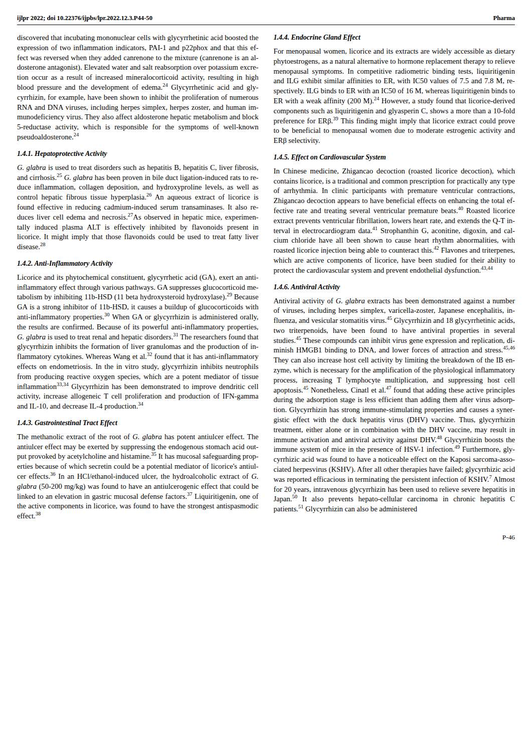ijlpr 2022; doi 10.22376/ijpbs/lpr.2022.12.3.P44-50 Pharma
discovered that incubating mononuclear cells with glycyrrhetinic acid boosted the expression of two inflammation indicators, PAI-1 and p22phox and that this effect was reversed when they added canrenone to the mixture (canrenone is an aldosterone antagonist). Elevated water and salt reabsorption over potassium excretion occur as a result of increased mineralocorticoid activity, resulting in high blood pressure and the development of edema.24 Glycyrrhetinic acid and glycyrrhizin, for example, have been shown to inhibit the proliferation of numerous RNA and DNA viruses, including herpes simplex, herpes zoster, and human immunodeficiency virus. They also affect aldosterone hepatic metabolism and block 5-reductase activity, which is responsible for the symptoms of well-known pseudoaldosterone.24
1.4.1. Hepatoprotective Activity
G. glabra is used to treat disorders such as hepatitis B, hepatitis C, liver fibrosis, and cirrhosis.25 G. glabra has been proven in bile duct ligation-induced rats to reduce inflammation, collagen deposition, and hydroxyproline levels, as well as control hepatic fibrous tissue hyperplasia.26 An aqueous extract of licorice is found effective in reducing cadmium-induced serum transaminases. It also reduces liver cell edema and necrosis.27As observed in hepatic mice, experimentally induced plasma ALT is effectively inhibited by flavonoids present in licorice. It might imply that those flavonoids could be used to treat fatty liver disease.28
1.4.2. Anti-Inflammatory Activity
Licorice and its phytochemical constituent, glycyrrhetic acid (GA), exert an anti-inflammatory effect through various pathways. GA suppresses glucocorticoid metabolism by inhibiting 11b-HSD (11 beta hydroxysteroid hydroxylase).29 Because GA is a strong inhibitor of 11b-HSD, it causes a buildup of glucocorticoids with anti-inflammatory properties.30 When GA or glycyrrhizin is administered orally, the results are confirmed. Because of its powerful anti-inflammatory properties, G. glabra is used to treat renal and hepatic disorders.31 The researchers found that glycyrrhizin inhibits the formation of liver granulomas and the production of inflammatory cytokines. Whereas Wang et al.32 found that it has anti-inflammatory effects on endometriosis. In the in vitro study, glycyrrhizin inhibits neutrophils from producing reactive oxygen species, which are a potent mediator of tissue inflammation33,34 Glycyrrhizin has been demonstrated to improve dendritic cell activity, increase allogeneic T cell proliferation and production of IFN-gamma and IL-10, and decrease IL-4 production.34
1.4.3. Gastrointestinal Tract Effect
The methanolic extract of the root of G. glabra has potent antiulcer effect. The antiulcer effect may be exerted by suppressing the endogenous stomach acid output provoked by acetylcholine and histamine.35 It has mucosal safeguarding properties because of which secretin could be a potential mediator of licorice's antiulcer effects.36 In an HCl/ethanol-induced ulcer, the hydroalcoholic extract of G. glabra (50-200 mg/kg) was found to have an antiulcerogenic effect that could be linked to an elevation in gastric mucosal defense factors.37 Liquiritigenin, one of the active components in licorice, was found to have the strongest antispasmodic effect.38
1.4.4. Endocrine Gland Effect
For menopausal women, licorice and its extracts are widely accessible as dietary phytoestrogens, as a natural alternative to hormone replacement therapy to relieve menopausal symptoms. In competitive radiometric binding tests, liquiritigenin and ILG exhibit similar affinities to ER, with IC50 values of 7.5 and 7.8 M, respectively. ILG binds to ER with an IC50 of 16 M, whereas liquiritigenin binds to ER with a weak affinity (200 M).24 However, a study found that licorice-derived components such as liquiritigenin and glyasperin C, shows a more than a 10-fold preference for ERβ.39 This finding might imply that licorice extract could prove to be beneficial to menopausal women due to moderate estrogenic activity and ERβ selectivity.
1.4.5. Effect on Cardiovascular System
In Chinese medicine, Zhigancao decoction (roasted licorice decoction), which contains licorice, is a traditional and common prescription for practically any type of arrhythmia. In clinic participants with premature ventricular contractions, Zhigancao decoction appears to have beneficial effects on enhancing the total effective rate and treating several ventricular premature beats.40 Roasted licorice extract prevents ventricular fibrillation, lowers heart rate, and extends the Q-T interval in electrocardiogram data.41 Strophanthin G, aconitine, digoxin, and calcium chloride have all been shown to cause heart rhythm abnormalities, with roasted licorice injection being able to counteract this.42 Flavones and triterpenes, which are active components of licorice, have been studied for their ability to protect the cardiovascular system and prevent endothelial dysfunction.43,44
1.4.6. Antiviral Activity
Antiviral activity of G. glabra extracts has been demonstrated against a number of viruses, including herpes simplex, varicella-zoster, Japanese encephalitis, influenza, and vesicular stomatitis virus.45 Glycyrrhizin and 18 glycyrrhetinic acids, two triterpenoids, have been found to have antiviral properties in several studies.45 These compounds can inhibit virus gene expression and replication, diminish HMGB1 binding to DNA, and lower forces of attraction and stress.45,46 They can also increase host cell activity by limiting the breakdown of the IB enzyme, which is necessary for the amplification of the physiological inflammatory process, increasing T lymphocyte multiplication, and suppressing host cell apoptosis.45 Nonetheless, Cinatl et al.47 found that adding these active principles during the adsorption stage is less efficient than adding them after virus adsorption. Glycyrrhizin has strong immune-stimulating properties and causes a synergistic effect with the duck hepatitis virus (DHV) vaccine. Thus, glycyrrhizin treatment, either alone or in combination with the DHV vaccine, may result in immune activation and antiviral activity against DHV.48 Glycyrrhizin boosts the immune system of mice in the presence of HSV-1 infection.49 Furthermore, glycyrrhizic acid was found to have a noticeable effect on the Kaposi sarcoma-associated herpesvirus (KSHV). After all other therapies have failed; glycyrrhizic acid was reported efficacious in terminating the persistent infection of KSHV.7 Almost for 20 years, intravenous glycyrrhizin has been used to relieve severe hepatitis in Japan.50 It also prevents hepato-cellular carcinoma in chronic hepatitis C patients.51 Glycyrrhizin can also be administered
P-46